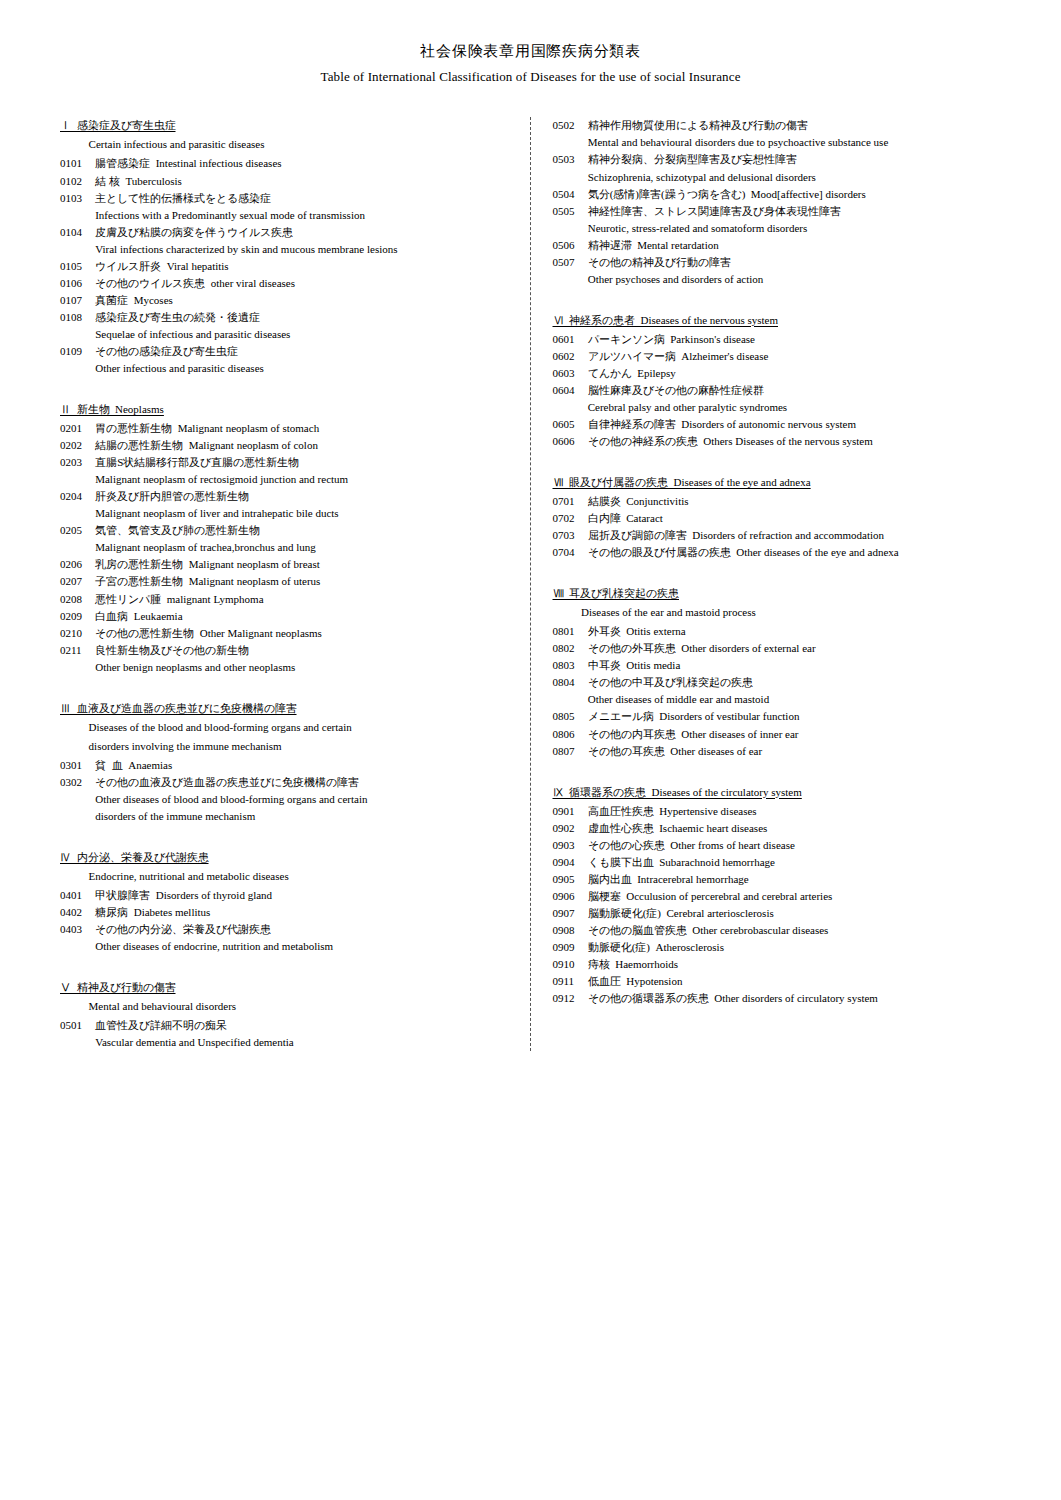社会保険表章用国際疾病分類表
Table of International Classification of Diseases for the use of social Insurance
Ⅰ 感染症及び寄生虫症
Certain infectious and parasitic diseases
0101 腸管感染症 Intestinal infectious diseases
0102 結 核 Tuberculosis
0103 主として性的伝播様式をとる感染症
Infections with a Predominantly sexual mode of transmission
0104 皮膚及び粘膜の病変を伴うウイルス疾患
Viral infections characterized by skin and mucous membrane lesions
0105 ウイルス肝炎 Viral hepatitis
0106 その他のウイルス疾患 other viral diseases
0107 真菌症 Mycoses
0108 感染症及び寄生虫の続発・後遺症
Sequelae of infectious and parasitic diseases
0109 その他の感染症及び寄生虫症
Other infectious and parasitic diseases
Ⅱ 新生物 Neoplasms
0201 胃の悪性新生物 Malignant neoplasm of stomach
0202 結腸の悪性新生物 Malignant neoplasm of colon
0203 直腸S状結腸移行部及び直腸の悪性新生物
Malignant neoplasm of rectosigmoid junction and rectum
0204 肝炎及び肝内胆管の悪性新生物
Malignant neoplasm of liver and intrahepatic bile ducts
0205 気管、気管支及び肺の悪性新生物
Malignant neoplasm of trachea,bronchus and lung
0206 乳房の悪性新生物 Malignant neoplasm of breast
0207 子宮の悪性新生物 Malignant neoplasm of uterus
0208 悪性リンパ腫 malignant Lymphoma
0209 白血病 Leukaemia
0210 その他の悪性新生物 Other Malignant neoplasms
0211 良性新生物及びその他の新生物
Other benign neoplasms and other neoplasms
Ⅲ 血液及び造血器の疾患並びに免疫機構の障害
Diseases of the blood and blood-forming organs and certain
disorders involving the immune mechanism
0301 貧 血 Anaemias
0302 その他の血液及び造血器の疾患並びに免疫機構の障害
Other diseases of blood and blood-forming organs and certain
disorders of the immune mechanism
Ⅳ 内分泌、栄養及び代謝疾患
Endocrine, nutritional and metabolic diseases
0401 甲状腺障害 Disorders of thyroid gland
0402 糖尿病 Diabetes mellitus
0403 その他の内分泌、栄養及び代謝疾患
Other diseases of endocrine, nutrition and metabolism
Ⅴ 精神及び行動の傷害
Mental and behavioural disorders
0501 血管性及び詳細不明の痴呆
Vascular dementia and Unspecified dementia
0502 精神作用物質使用による精神及び行動の傷害
Mental and behavioural disorders due to psychoactive substance use
0503 精神分裂病、分裂病型障害及び妄想性障害
Schizophrenia, schizotypal and delusional disorders
0504 気分(感情)障害(躁うつ病を含む) Mood[affective] disorders
0505 神経性障害、ストレス関連障害及び身体表現性障害
Neurotic, stress-related and somatoform disorders
0506 精神遅滞 Mental retardation
0507 その他の精神及び行動の障害
Other psychoses and disorders of action
Ⅵ 神経系の患者 Diseases of the nervous system
0601 パーキンソン病 Parkinson's disease
0602 アルツハイマー病 Alzheimer's disease
0603 てんかん Epilepsy
0604 脳性麻痺及びその他の麻酔性症候群
Cerebral palsy and other paralytic syndromes
0605 自律神経系の障害 Disorders of autonomic nervous system
0606 その他の神経系の疾患 Others Diseases of the nervous system
Ⅶ 眼及び付属器の疾患 Diseases of the eye and adnexa
0701 結膜炎 Conjunctivitis
0702 白内障 Cataract
0703 屈折及び調節の障害 Disorders of refraction and accommodation
0704 その他の眼及び付属器の疾患 Other diseases of the eye and adnexa
Ⅷ 耳及び乳様突起の疾患
Diseases of the ear and mastoid process
0801 外耳炎 Otitis externa
0802 その他の外耳疾患 Other disorders of external ear
0803 中耳炎 Otitis media
0804 その他の中耳及び乳様突起の疾患
Other diseases of middle ear and mastoid
0805 メニエール病 Disorders of vestibular function
0806 その他の内耳疾患 Other diseases of inner ear
0807 その他の耳疾患 Other diseases of ear
Ⅸ 循環器系の疾患 Diseases of the circulatory system
0901 高血圧性疾患 Hypertensive diseases
0902 虚血性心疾患 Ischaemic heart diseases
0903 その他の心疾患 Other froms of heart disease
0904 くも膜下出血 Subarachnoid hemorrhage
0905 脳内出血 Intracerebral hemorrhage
0906 脳梗塞 Occulusion of percerebral and cerebral arteries
0907 脳動脈硬化(症) Cerebral arteriosclerosis
0908 その他の脳血管疾患 Other cerebrobascular diseases
0909 動脈硬化(症) Atherosclerosis
0910 痔核 Haemorrhoids
0911 低血圧 Hypotension
0912 その他の循環器系の疾患 Other disorders of circulatory system